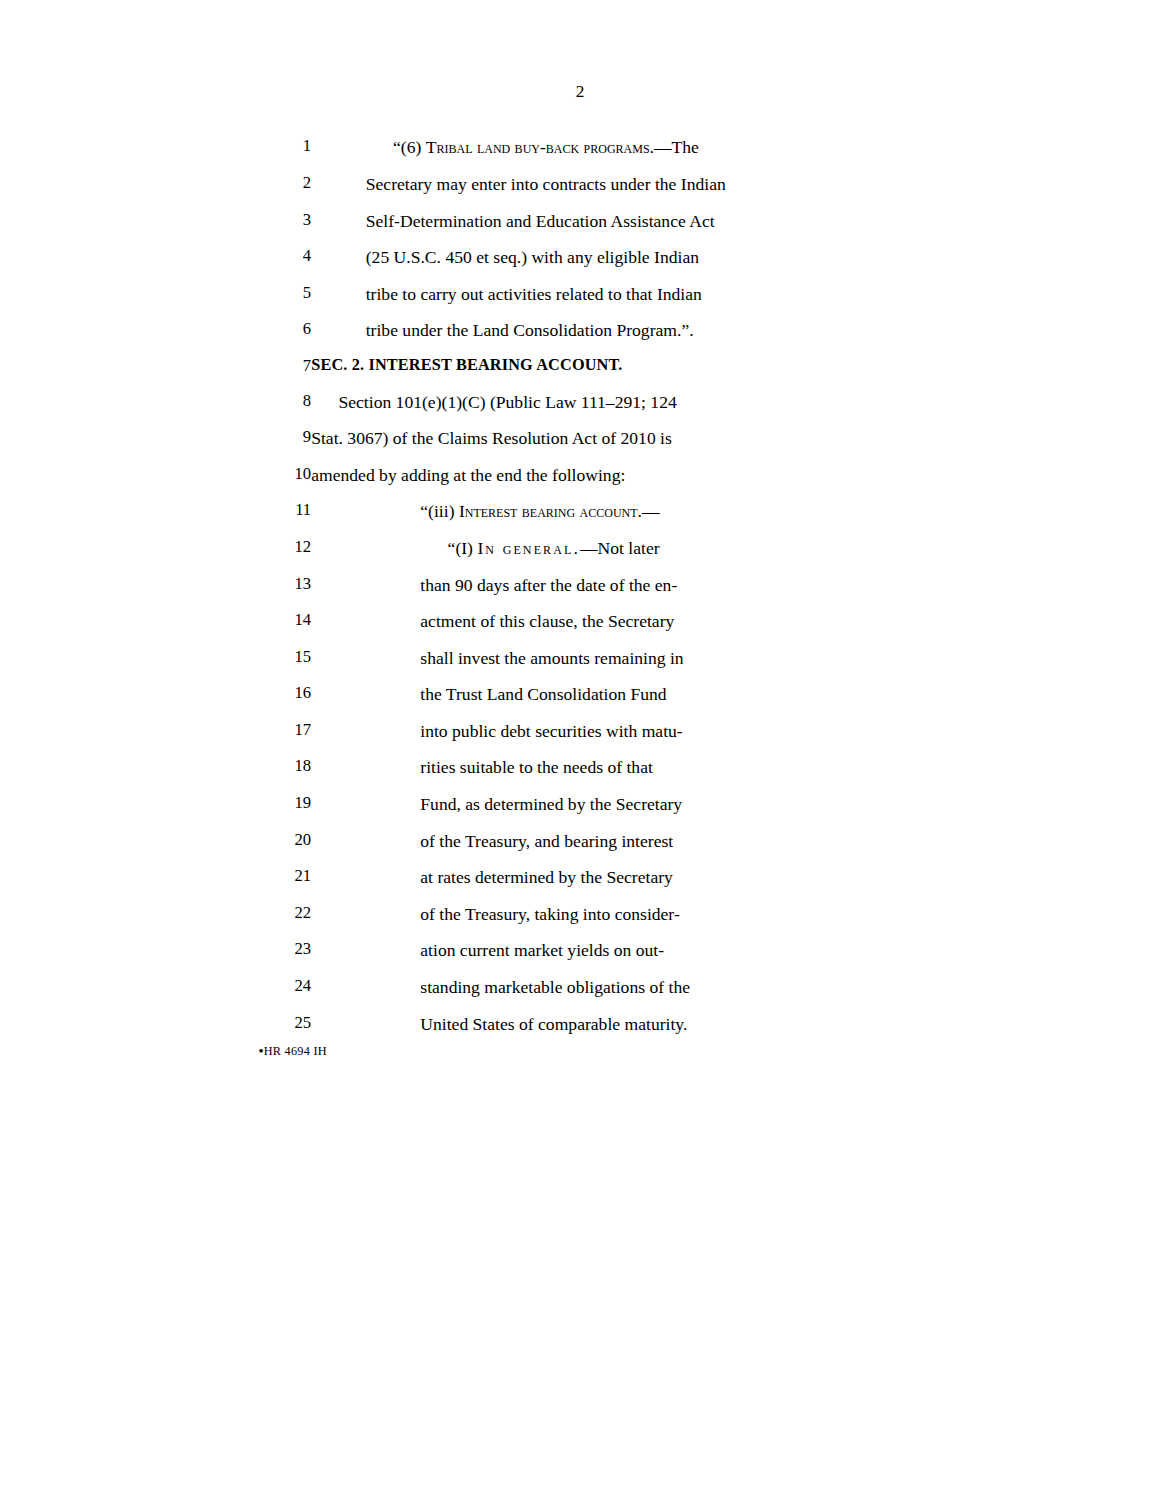2
| 1 | “(6) Tribal land buy-back programs. —The |
| 2 | Secretary may enter into contracts under the Indian |
| 3 | Self-Determination and Education Assistance Act |
| 4 | (25 U.S.C. 450 et seq.) with any eligible Indian |
| 5 | tribe to carry out activities related to that Indian |
| 6 | tribe under the Land Consolidation Program.”. |
| 7 | SEC. 2. INTEREST BEARING ACCOUNT. |
| 8 | Section 101(e)(1)(C) (Public Law 111–291; 124 |
| 9 | Stat. 3067) of the Claims Resolution Act of 2010 is |
| 10 | amended by adding at the end the following: |
| 11 | “(iii) Interest bearing account. — |
| 12 | “(I) In general. —Not later |
| 13 | than 90 days after the date of the en- |
| 14 | actment of this clause, the Secretary |
| 15 | shall invest the amounts remaining in |
| 16 | the Trust Land Consolidation Fund |
| 17 | into public debt securities with matu- |
| 18 | rities suitable to the needs of that |
| 19 | Fund, as determined by the Secretary |
| 20 | of the Treasury, and bearing interest |
| 21 | at rates determined by the Secretary |
| 22 | of the Treasury, taking into consider- |
| 23 | ation current market yields on out- |
| 24 | standing marketable obligations of the |
| 25 | United States of comparable maturity. |
•HR 4694 IH